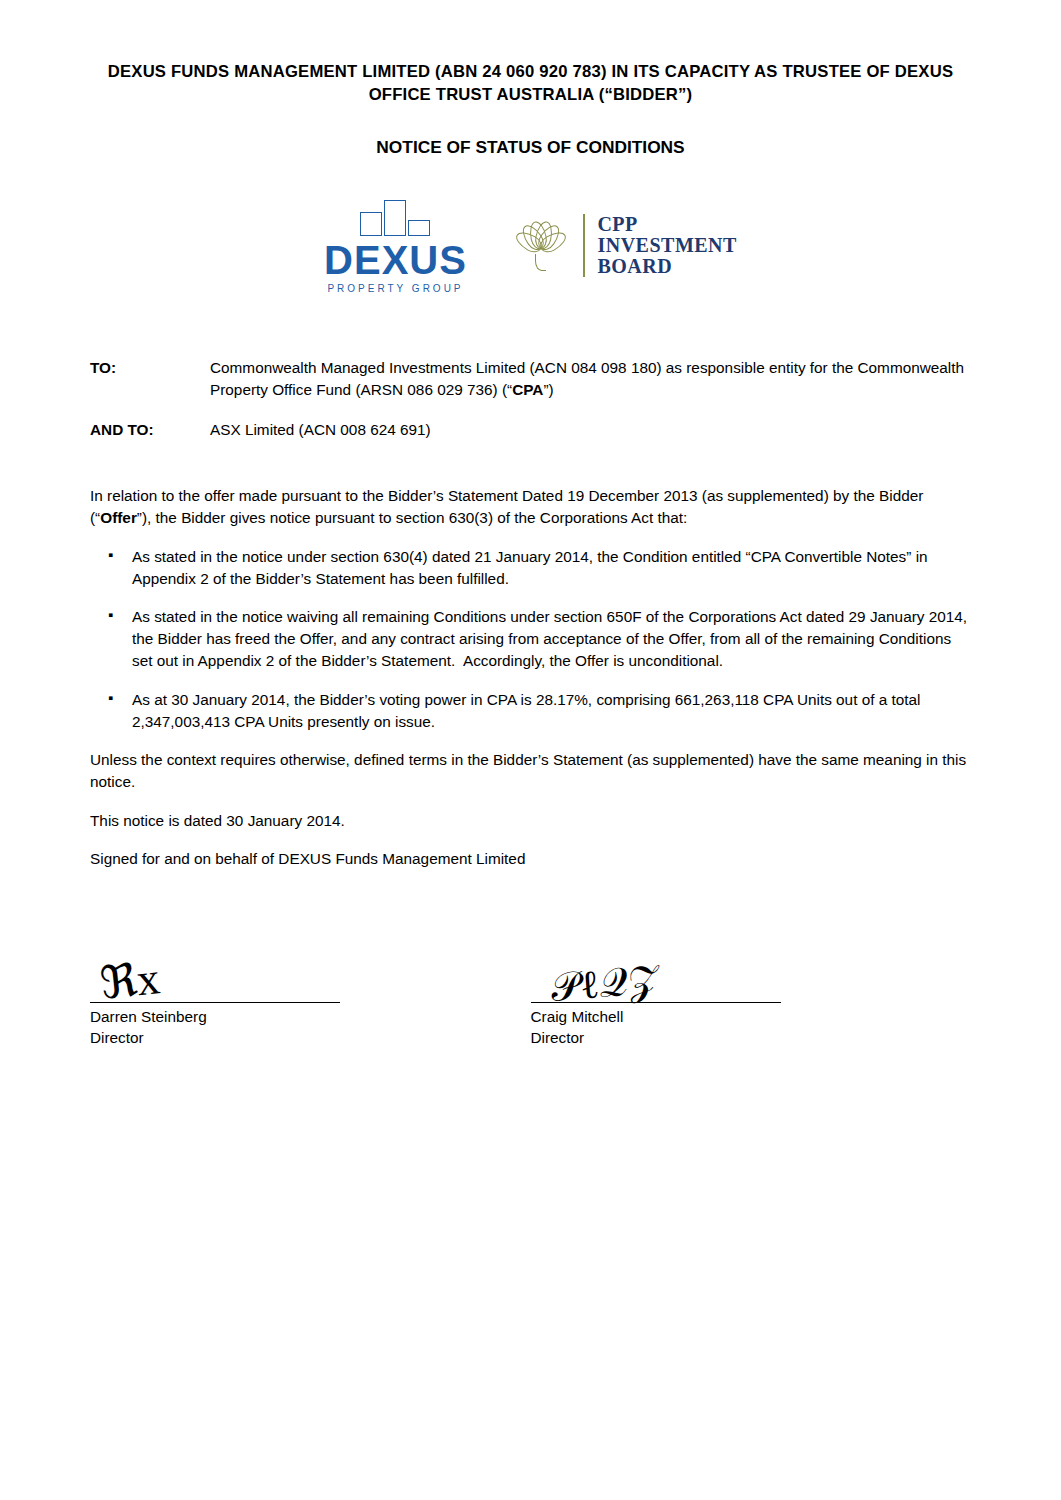DEXUS FUNDS MANAGEMENT LIMITED (ABN 24 060 920 783) IN ITS CAPACITY AS TRUSTEE OF DEXUS OFFICE TRUST AUSTRALIA (“BIDDER”)
NOTICE OF STATUS OF CONDITIONS
DEXUS
PROPERTY GROUP
CPP INVESTMENT BOARD
| TO: | Commonwealth Managed Investments Limited (ACN 084 098 180) as responsible entity for the Commonwealth Property Office Fund (ARSN 086 029 736) (“ CPA ”) |
| AND TO: | ASX Limited (ACN 008 624 691) |
In relation to the offer made pursuant to the Bidder’s Statement Dated 19 December 2013 (as supplemented) by the Bidder (“Offer”), the Bidder gives notice pursuant to section 630(3) of the Corporations Act that:
As stated in the notice under section 630(4) dated 21 January 2014, the Condition entitled “CPA Convertible Notes” in Appendix 2 of the Bidder’s Statement has been fulfilled.
As stated in the notice waiving all remaining Conditions under section 650F of the Corporations Act dated 29 January 2014, the Bidder has freed the Offer, and any contract arising from acceptance of the Offer, from all of the remaining Conditions set out in Appendix 2 of the Bidder’s Statement. Accordingly, the Offer is unconditional.
As at 30 January 2014, the Bidder’s voting power in CPA is 28.17%, comprising 661,263,118 CPA Units out of a total 2,347,003,413 CPA Units presently on issue.
Unless the context requires otherwise, defined terms in the Bidder’s Statement (as supplemented) have the same meaning in this notice.
This notice is dated 30 January 2014.
Signed for and on behalf of DEXUS Funds Management Limited
| ℜx Darren Steinberg Director | 𝒫ℓ𝒬𝒵 Craig Mitchell Director |